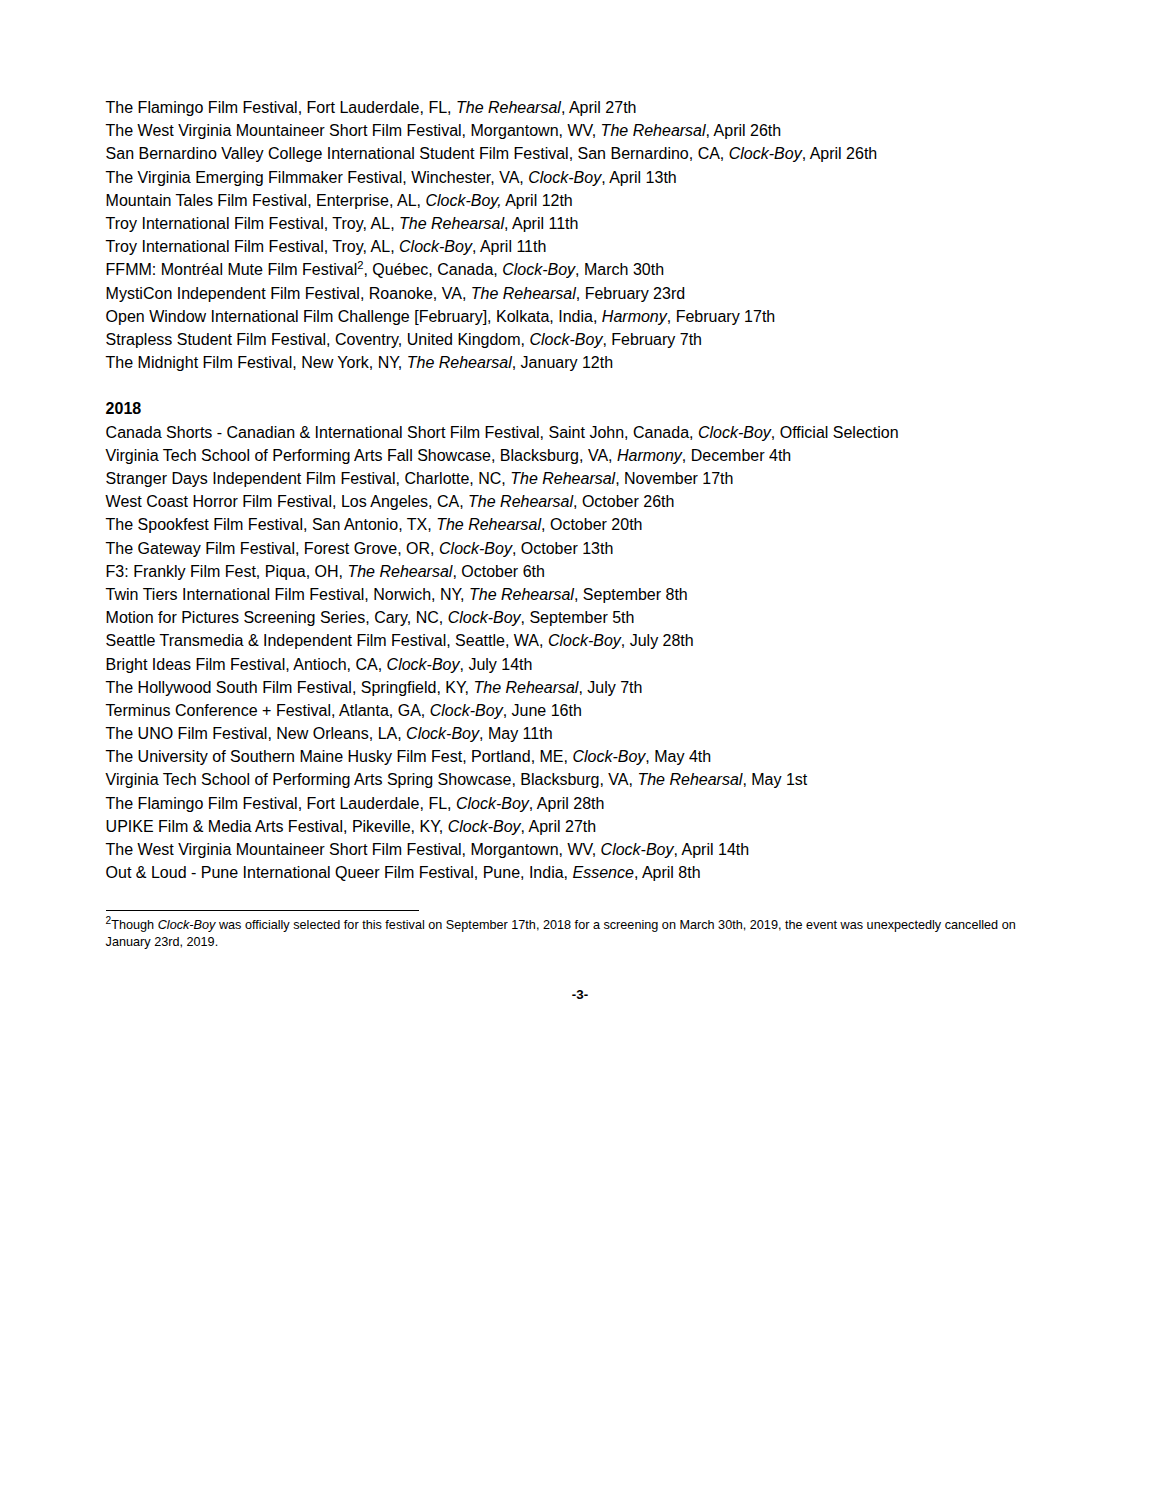The Flamingo Film Festival, Fort Lauderdale, FL, The Rehearsal, April 27th
The West Virginia Mountaineer Short Film Festival, Morgantown, WV, The Rehearsal, April 26th
San Bernardino Valley College International Student Film Festival, San Bernardino, CA, Clock-Boy, April 26th
The Virginia Emerging Filmmaker Festival, Winchester, VA, Clock-Boy, April 13th
Mountain Tales Film Festival, Enterprise, AL, Clock-Boy, April 12th
Troy International Film Festival, Troy, AL, The Rehearsal, April 11th
Troy International Film Festival, Troy, AL, Clock-Boy, April 11th
FFMM: Montréal Mute Film Festival2, Québec, Canada, Clock-Boy, March 30th
MystiCon Independent Film Festival, Roanoke, VA, The Rehearsal, February 23rd
Open Window International Film Challenge [February], Kolkata, India, Harmony, February 17th
Strapless Student Film Festival, Coventry, United Kingdom, Clock-Boy, February 7th
The Midnight Film Festival, New York, NY, The Rehearsal, January 12th
2018
Canada Shorts - Canadian & International Short Film Festival, Saint John, Canada, Clock-Boy, Official Selection
Virginia Tech School of Performing Arts Fall Showcase, Blacksburg, VA, Harmony, December 4th
Stranger Days Independent Film Festival, Charlotte, NC, The Rehearsal, November 17th
West Coast Horror Film Festival, Los Angeles, CA, The Rehearsal, October 26th
The Spookfest Film Festival, San Antonio, TX, The Rehearsal, October 20th
The Gateway Film Festival, Forest Grove, OR, Clock-Boy, October 13th
F3: Frankly Film Fest, Piqua, OH, The Rehearsal, October 6th
Twin Tiers International Film Festival, Norwich, NY, The Rehearsal, September 8th
Motion for Pictures Screening Series, Cary, NC, Clock-Boy, September 5th
Seattle Transmedia & Independent Film Festival, Seattle, WA, Clock-Boy, July 28th
Bright Ideas Film Festival, Antioch, CA, Clock-Boy, July 14th
The Hollywood South Film Festival, Springfield, KY, The Rehearsal, July 7th
Terminus Conference + Festival, Atlanta, GA, Clock-Boy, June 16th
The UNO Film Festival, New Orleans, LA, Clock-Boy, May 11th
The University of Southern Maine Husky Film Fest, Portland, ME, Clock-Boy, May 4th
Virginia Tech School of Performing Arts Spring Showcase, Blacksburg, VA, The Rehearsal, May 1st
The Flamingo Film Festival, Fort Lauderdale, FL, Clock-Boy, April 28th
UPIKE Film & Media Arts Festival, Pikeville, KY, Clock-Boy, April 27th
The West Virginia Mountaineer Short Film Festival, Morgantown, WV, Clock-Boy, April 14th
Out & Loud - Pune International Queer Film Festival, Pune, India, Essence, April 8th
2Though Clock-Boy was officially selected for this festival on September 17th, 2018 for a screening on March 30th, 2019, the event was unexpectedly cancelled on January 23rd, 2019.
-3-